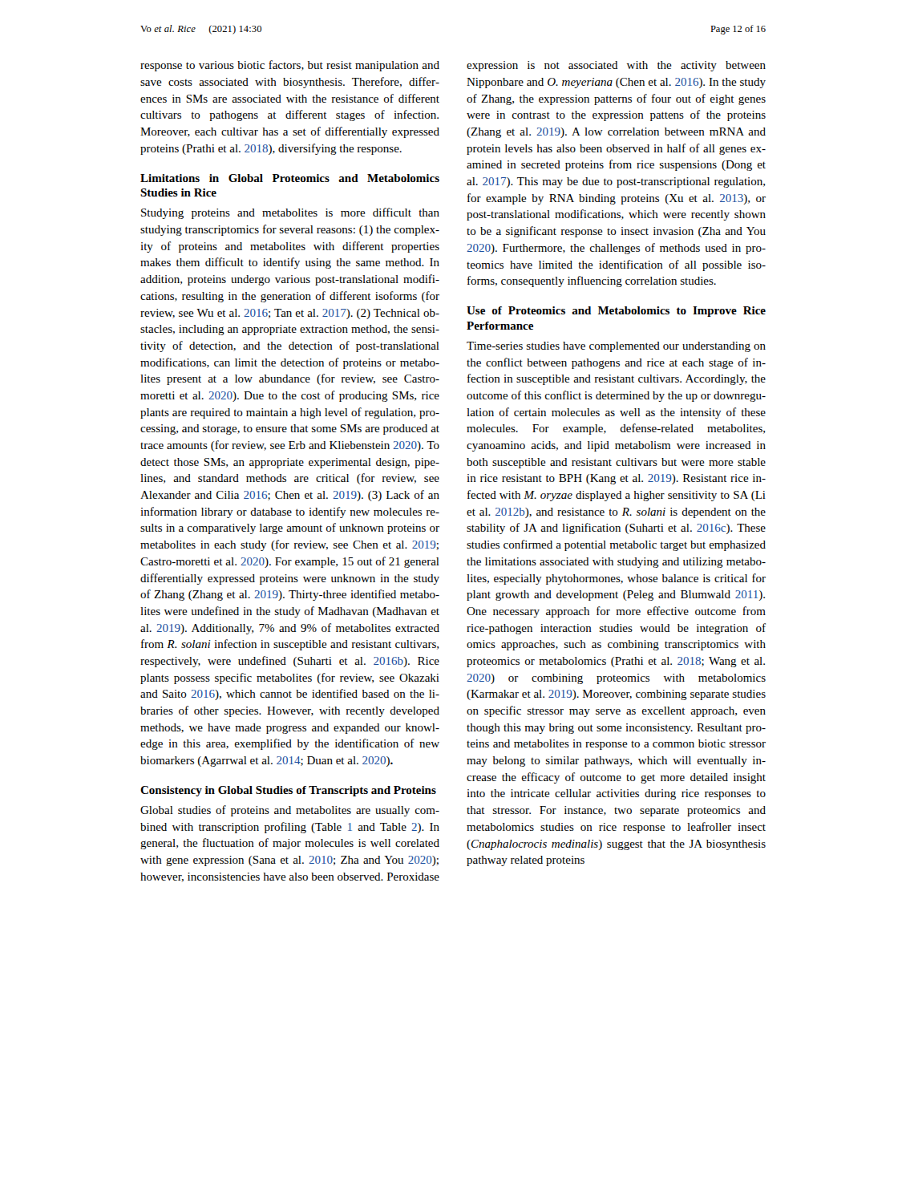Vo et al. Rice (2021) 14:30
Page 12 of 16
response to various biotic factors, but resist manipulation and save costs associated with biosynthesis. Therefore, differences in SMs are associated with the resistance of different cultivars to pathogens at different stages of infection. Moreover, each cultivar has a set of differentially expressed proteins (Prathi et al. 2018), diversifying the response.
Limitations in Global Proteomics and Metabolomics Studies in Rice
Studying proteins and metabolites is more difficult than studying transcriptomics for several reasons: (1) the complexity of proteins and metabolites with different properties makes them difficult to identify using the same method. In addition, proteins undergo various post-translational modifications, resulting in the generation of different isoforms (for review, see Wu et al. 2016; Tan et al. 2017). (2) Technical obstacles, including an appropriate extraction method, the sensitivity of detection, and the detection of post-translational modifications, can limit the detection of proteins or metabolites present at a low abundance (for review, see Castro-moretti et al. 2020). Due to the cost of producing SMs, rice plants are required to maintain a high level of regulation, processing, and storage, to ensure that some SMs are produced at trace amounts (for review, see Erb and Kliebenstein 2020). To detect those SMs, an appropriate experimental design, pipelines, and standard methods are critical (for review, see Alexander and Cilia 2016; Chen et al. 2019). (3) Lack of an information library or database to identify new molecules results in a comparatively large amount of unknown proteins or metabolites in each study (for review, see Chen et al. 2019; Castro-moretti et al. 2020). For example, 15 out of 21 general differentially expressed proteins were unknown in the study of Zhang (Zhang et al. 2019). Thirty-three identified metabolites were undefined in the study of Madhavan (Madhavan et al. 2019). Additionally, 7% and 9% of metabolites extracted from R. solani infection in susceptible and resistant cultivars, respectively, were undefined (Suharti et al. 2016b). Rice plants possess specific metabolites (for review, see Okazaki and Saito 2016), which cannot be identified based on the libraries of other species. However, with recently developed methods, we have made progress and expanded our knowledge in this area, exemplified by the identification of new biomarkers (Agarrwal et al. 2014; Duan et al. 2020).
Consistency in Global Studies of Transcripts and Proteins
Global studies of proteins and metabolites are usually combined with transcription profiling (Table 1 and Table 2). In general, the fluctuation of major molecules is well corelated with gene expression (Sana et al. 2010; Zha and You 2020); however, inconsistencies have also been observed. Peroxidase expression is not associated with the activity between Nipponbare and O. meyeriana (Chen et al. 2016). In the study of Zhang, the expression patterns of four out of eight genes were in contrast to the expression pattens of the proteins (Zhang et al. 2019). A low correlation between mRNA and protein levels has also been observed in half of all genes examined in secreted proteins from rice suspensions (Dong et al. 2017). This may be due to post-transcriptional regulation, for example by RNA binding proteins (Xu et al. 2013), or post-translational modifications, which were recently shown to be a significant response to insect invasion (Zha and You 2020). Furthermore, the challenges of methods used in proteomics have limited the identification of all possible isoforms, consequently influencing correlation studies.
Use of Proteomics and Metabolomics to Improve Rice Performance
Time-series studies have complemented our understanding on the conflict between pathogens and rice at each stage of infection in susceptible and resistant cultivars. Accordingly, the outcome of this conflict is determined by the up or downregulation of certain molecules as well as the intensity of these molecules. For example, defense-related metabolites, cyanoamino acids, and lipid metabolism were increased in both susceptible and resistant cultivars but were more stable in rice resistant to BPH (Kang et al. 2019). Resistant rice infected with M. oryzae displayed a higher sensitivity to SA (Li et al. 2012b), and resistance to R. solani is dependent on the stability of JA and lignification (Suharti et al. 2016c). These studies confirmed a potential metabolic target but emphasized the limitations associated with studying and utilizing metabolites, especially phytohormones, whose balance is critical for plant growth and development (Peleg and Blumwald 2011). One necessary approach for more effective outcome from rice-pathogen interaction studies would be integration of omics approaches, such as combining transcriptomics with proteomics or metabolomics (Prathi et al. 2018; Wang et al. 2020) or combining proteomics with metabolomics (Karmakar et al. 2019). Moreover, combining separate studies on specific stressor may serve as excellent approach, even though this may bring out some inconsistency. Resultant proteins and metabolites in response to a common biotic stressor may belong to similar pathways, which will eventually increase the efficacy of outcome to get more detailed insight into the intricate cellular activities during rice responses to that stressor. For instance, two separate proteomics and metabolomics studies on rice response to leafroller insect (Cnaphalocrocis medinalis) suggest that the JA biosynthesis pathway related proteins